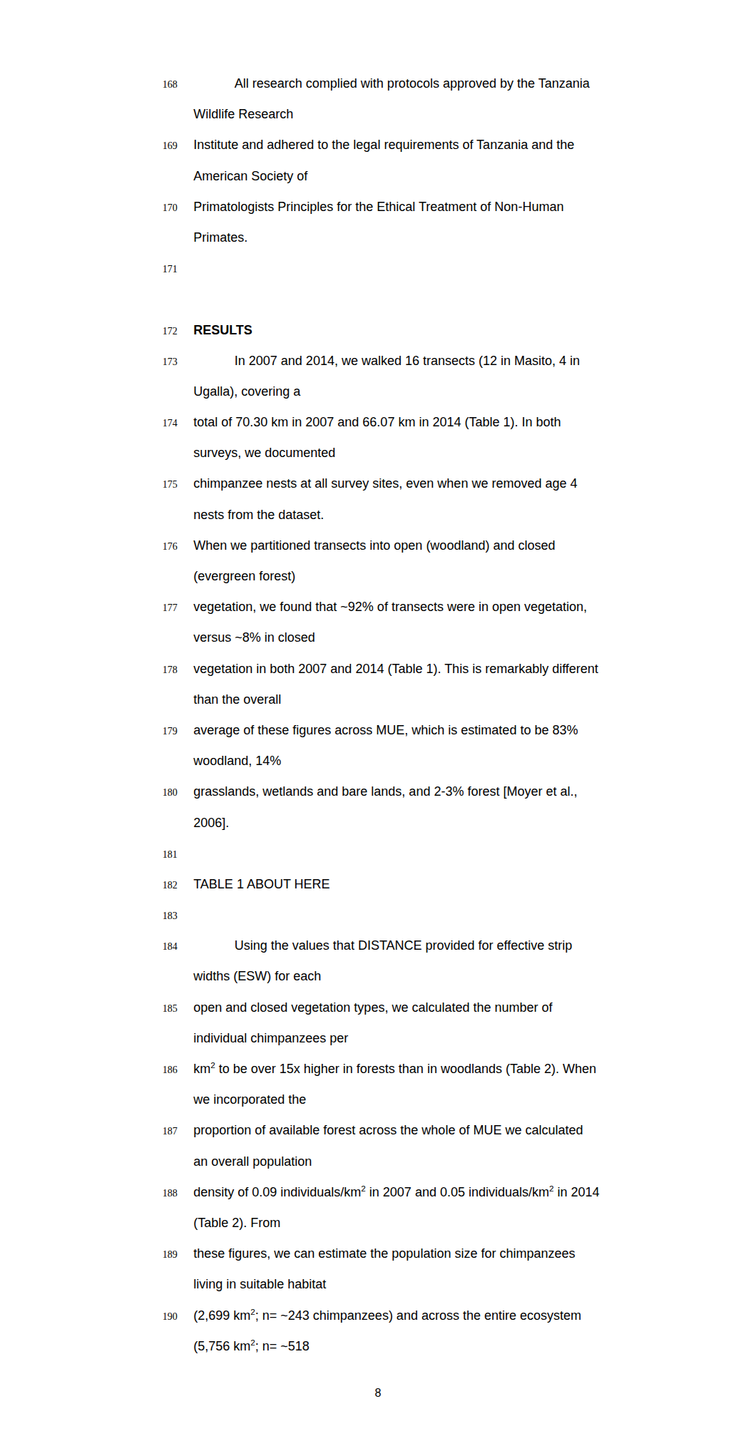168 All research complied with protocols approved by the Tanzania Wildlife Research
169 Institute and adhered to the legal requirements of Tanzania and the American Society of
170 Primatologists Principles for the Ethical Treatment of Non-Human Primates.
171
172 RESULTS
173 In 2007 and 2014, we walked 16 transects (12 in Masito, 4 in Ugalla), covering a
174 total of 70.30 km in 2007 and 66.07 km in 2014 (Table 1). In both surveys, we documented
175 chimpanzee nests at all survey sites, even when we removed age 4 nests from the dataset.
176 When we partitioned transects into open (woodland) and closed (evergreen forest)
177 vegetation, we found that ~92% of transects were in open vegetation, versus ~8% in closed
178 vegetation in both 2007 and 2014 (Table 1). This is remarkably different than the overall
179 average of these figures across MUE, which is estimated to be 83% woodland, 14%
180 grasslands, wetlands and bare lands, and 2-3% forest [Moyer et al., 2006].
181
182 TABLE 1 ABOUT HERE
183
184 Using the values that DISTANCE provided for effective strip widths (ESW) for each
185 open and closed vegetation types, we calculated the number of individual chimpanzees per
186 km2 to be over 15x higher in forests than in woodlands (Table 2). When we incorporated the
187 proportion of available forest across the whole of MUE we calculated an overall population
188 density of 0.09 individuals/km2 in 2007 and 0.05 individuals/km2 in 2014 (Table 2). From
189 these figures, we can estimate the population size for chimpanzees living in suitable habitat
190 (2,699 km2; n= ~243 chimpanzees) and across the entire ecosystem (5,756 km2; n= ~518
8